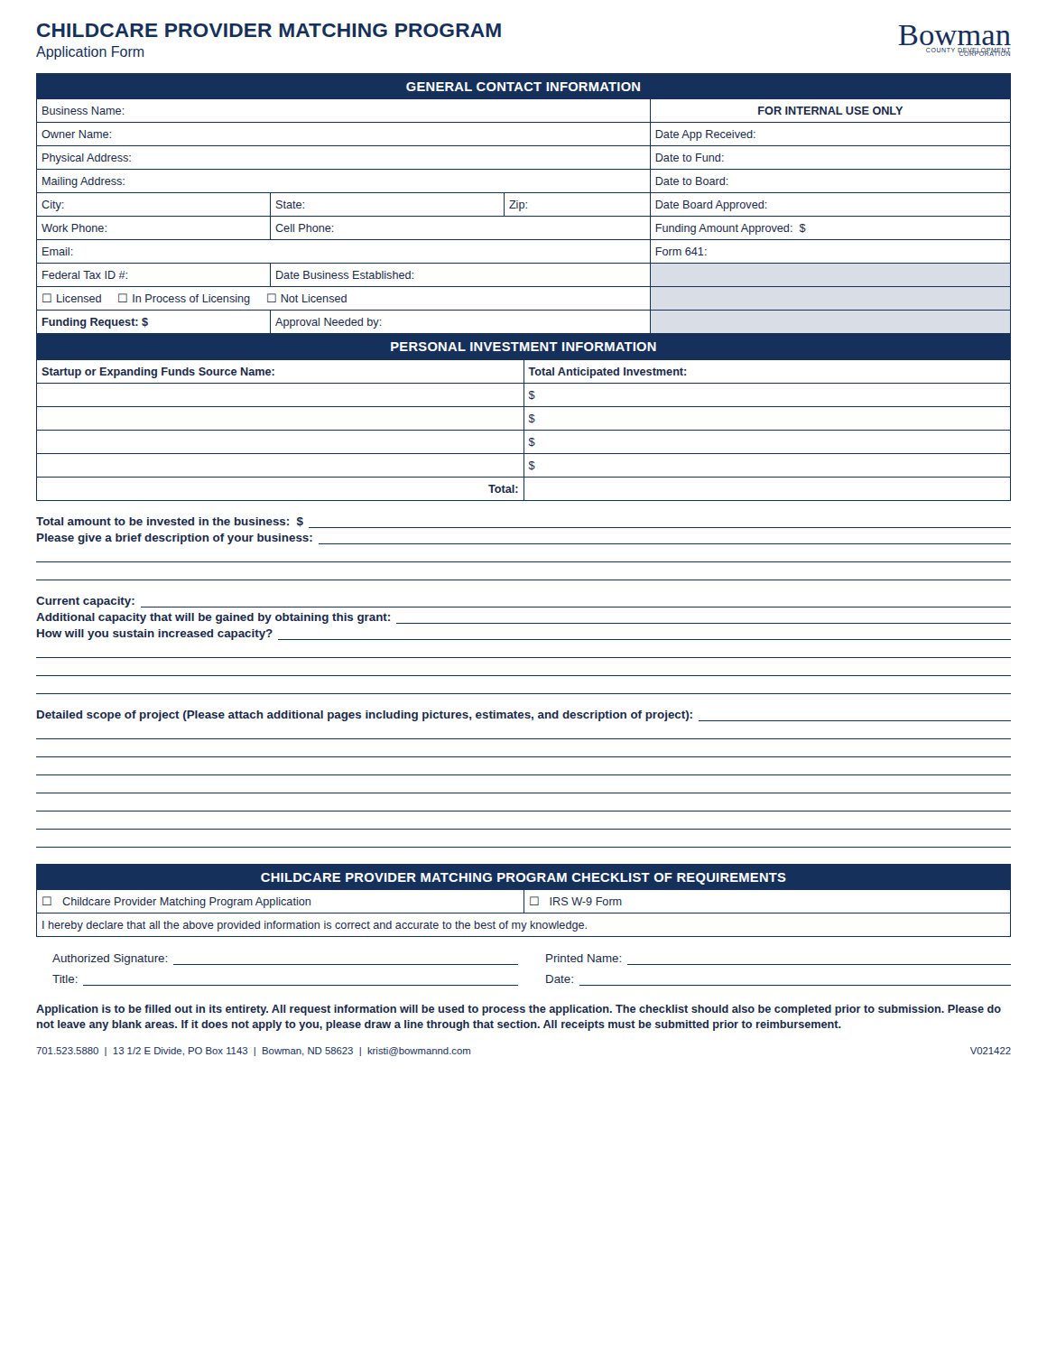CHILDCARE PROVIDER MATCHING PROGRAM
Application Form
Bowman COUNTY DEVELOPMENT CORPORATION
| GENERAL CONTACT INFORMATION |
| Business Name: | FOR INTERNAL USE ONLY |
| Owner Name: | Date App Received: |
| Physical Address: | Date to Fund: |
| Mailing Address: | Date to Board: |
| City: | State: | Zip: | Date Board Approved: |
| Work Phone: | Cell Phone: | Funding Amount Approved: $ |
| Email: | Form 641: |
| Federal Tax ID #: | Date Business Established: | |
| ☐ Licensed ☐ In Process of Licensing ☐ Not Licensed | |
| Funding Request: $ | Approval Needed by: | |
| PERSONAL INVESTMENT INFORMATION |
| Startup or Expanding Funds Source Name: | Total Anticipated Investment: |
| | $ |
| | $ |
| | $ |
| | $ |
| Total: | |
Total amount to be invested in the business: $
Please give a brief description of your business:
Current capacity:
Additional capacity that will be gained by obtaining this grant:
How will you sustain increased capacity?
Detailed scope of project (Please attach additional pages including pictures, estimates, and description of project):
| CHILDCARE PROVIDER MATCHING PROGRAM CHECKLIST OF REQUIREMENTS |
| ☐ Childcare Provider Matching Program Application | ☐ IRS W-9 Form |
| I hereby declare that all the above provided information is correct and accurate to the best of my knowledge. |
Authorized Signature:
Printed Name:
Title:
Date:
Application is to be filled out in its entirety. All request information will be used to process the application. The checklist should also be completed prior to submission. Please do not leave any blank areas. If it does not apply to you, please draw a line through that section. All receipts must be submitted prior to reimbursement.
701.523.5880 | 13 1/2 E Divide, PO Box 1143 | Bowman, ND 58623 | kristi@bowmannd.com
V021422